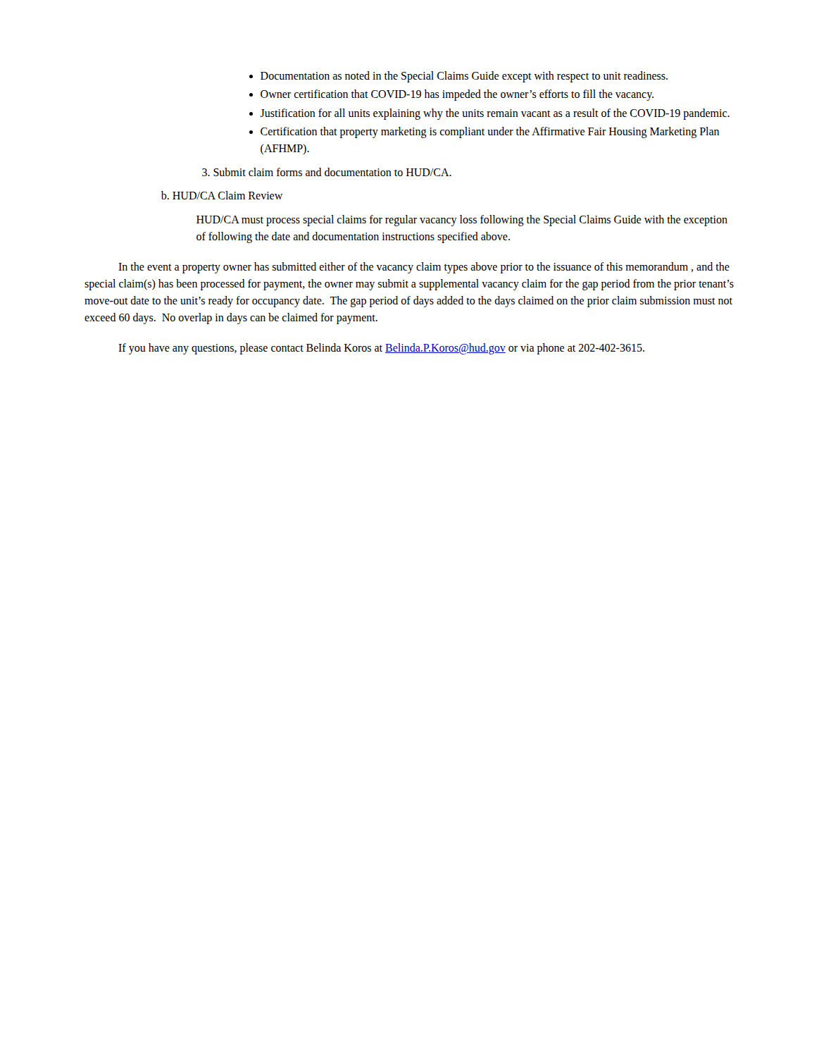Documentation as noted in the Special Claims Guide except with respect to unit readiness.
Owner certification that COVID-19 has impeded the owner’s efforts to fill the vacancy.
Justification for all units explaining why the units remain vacant as a result of the COVID-19 pandemic.
Certification that property marketing is compliant under the Affirmative Fair Housing Marketing Plan (AFHMP).
Submit claim forms and documentation to HUD/CA.
HUD/CA Claim Review
HUD/CA must process special claims for regular vacancy loss following the Special Claims Guide with the exception of following the date and documentation instructions specified above.
In the event a property owner has submitted either of the vacancy claim types above prior to the issuance of this memorandum , and the special claim(s) has been processed for payment, the owner may submit a supplemental vacancy claim for the gap period from the prior tenant’s move-out date to the unit’s ready for occupancy date. The gap period of days added to the days claimed on the prior claim submission must not exceed 60 days. No overlap in days can be claimed for payment.
If you have any questions, please contact Belinda Koros at Belinda.P.Koros@hud.gov or via phone at 202-402-3615.